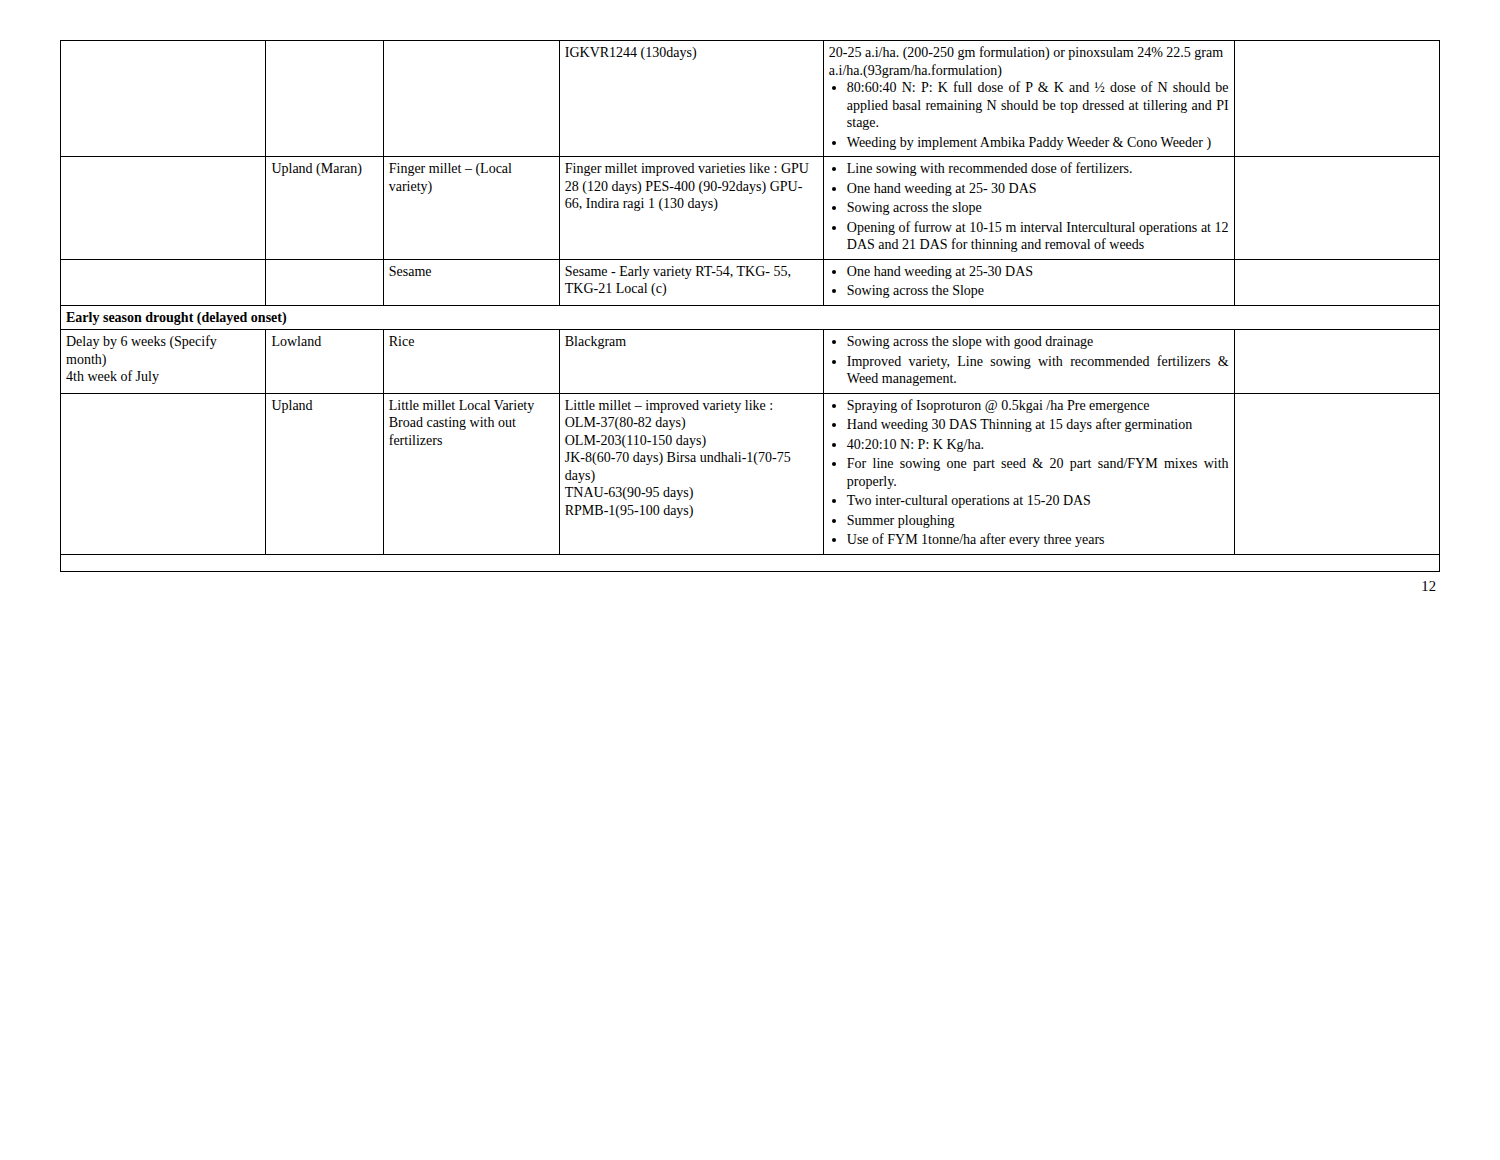| | | | IGKVR1244 (130days) | 20-25 a.i/ha. (200-250 gm formulation) or pinoxsulam 24% 22.5 gram a.i/ha.(93gram/ha.formulation) 80:60:40 N: P: K full dose of P & K and ½ dose of N should be applied basal remaining N should be top dressed at tillering and PI stage. Weeding by implement Ambika Paddy Weeder & Cono Weeder ) | |
| | Upland (Maran) | Finger millet – (Local variety) | Finger millet improved varieties like : GPU 28 (120 days) PES-400 (90-92days) GPU-66, Indira ragi 1 (130 days) | Line sowing with recommended dose of fertilizers. One hand weeding at 25- 30 DAS Sowing across the slope Opening of furrow at 10-15 m interval Intercultural operations at 12 DAS and 21 DAS for thinning and removal of weeds | |
| | | Sesame | Sesame - Early variety RT-54, TKG- 55, TKG-21 Local (c) | One hand weeding at 25-30 DAS Sowing across the Slope | |
| Early season drought (delayed onset) |
| Delay by 6 weeks (Specify month) 4th week of July | Lowland | Rice | Blackgram | Sowing across the slope with good drainage Improved variety, Line sowing with recommended fertilizers & Weed management. | |
| | Upland | Little millet Local Variety Broad casting with out fertilizers | Little millet – improved variety like : OLM-37(80-82 days) OLM-203(110-150 days) JK-8(60-70 days) Birsa undhali-1(70-75 days) TNAU-63(90-95 days) RPMB-1(95-100 days) | Spraying of Isoproturon @ 0.5kgai /ha Pre emergence Hand weeding 30 DAS Thinning at 15 days after germination 40:20:10 N: P: K Kg/ha. For line sowing one part seed & 20 part sand/FYM mixes with properly. Two inter-cultural operations at 15-20 DAS Summer ploughing Use of FYM 1tonne/ha after every three years | |
12